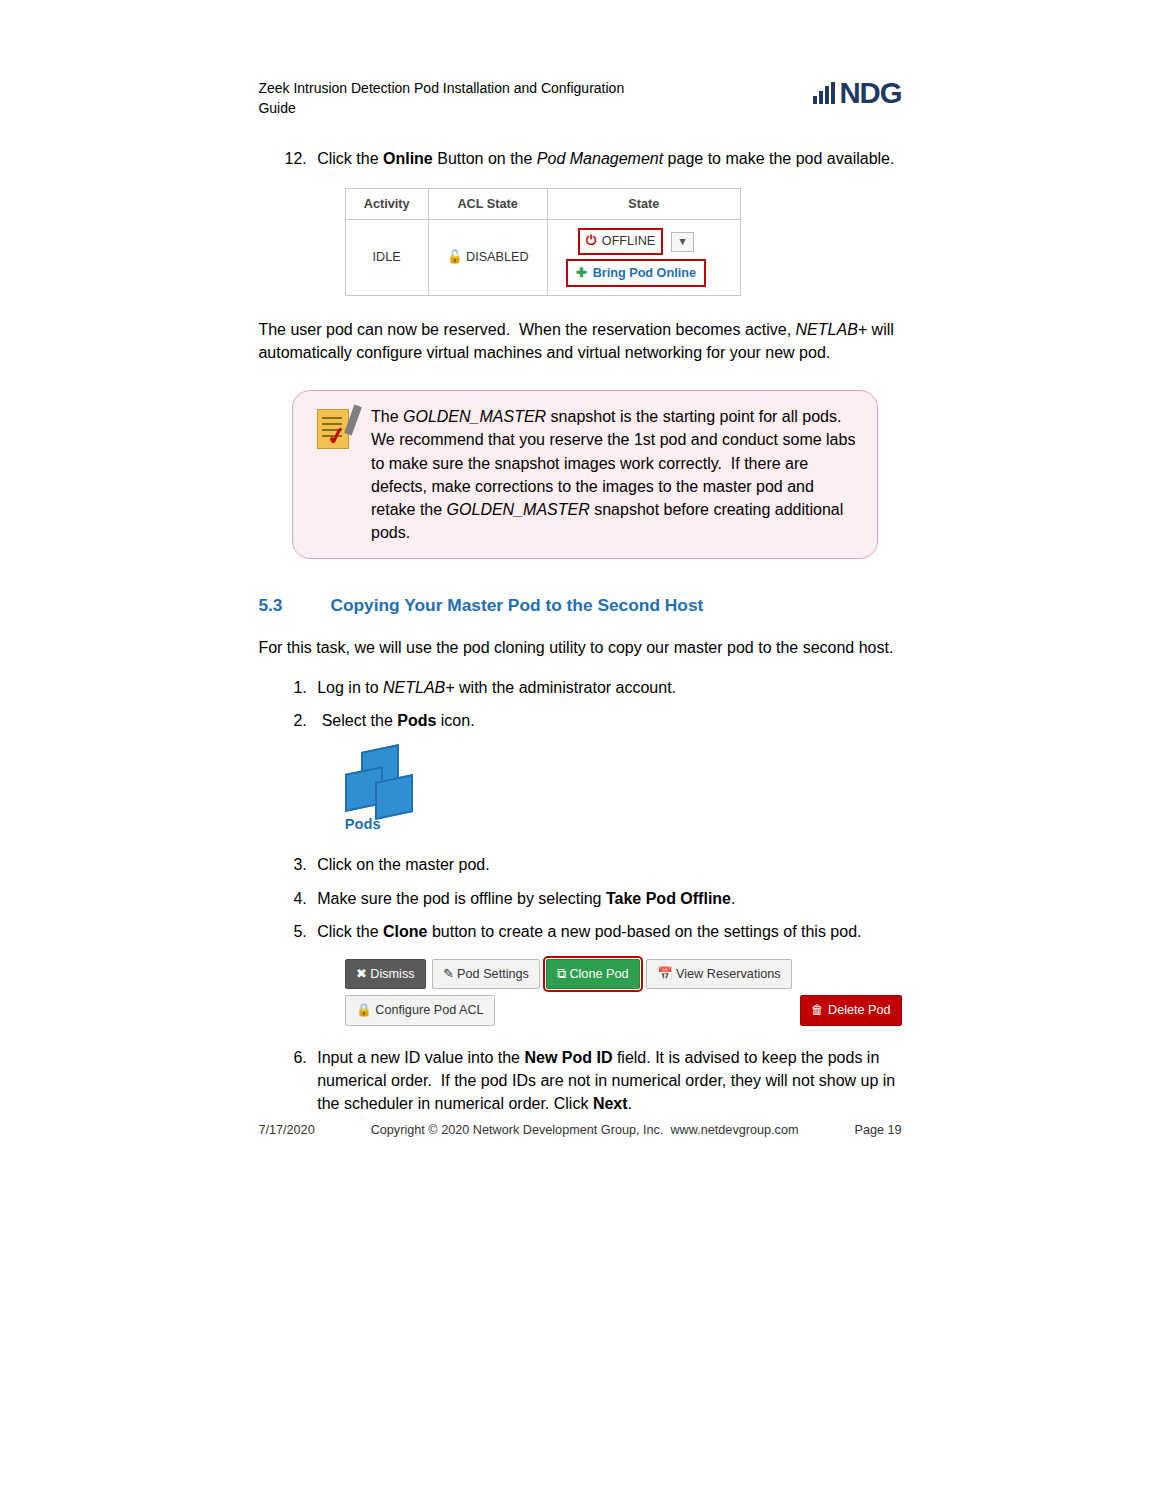Zeek Intrusion Detection Pod Installation and Configuration Guide
NDG
Click the Online Button on the Pod Management page to make the pod available.
| Activity | ACL State | State |
| --- | --- | --- |
| IDLE | 🔓 DISABLED | ⏻ OFFLINE ▼ ✚ Bring Pod Online |
The user pod can now be reserved. When the reservation becomes active, NETLAB+ will automatically configure virtual machines and virtual networking for your new pod.
✓
The GOLDEN_MASTER snapshot is the starting point for all pods. We recommend that you reserve the 1st pod and conduct some labs to make sure the snapshot images work correctly. If there are defects, make corrections to the images to the master pod and retake the GOLDEN_MASTER snapshot before creating additional pods.
5.3 Copying Your Master Pod to the Second Host
For this task, we will use the pod cloning utility to copy our master pod to the second host.
Log in to NETLAB+ with the administrator account.
Select the Pods icon.
Pods
Click on the master pod.
Make sure the pod is offline by selecting Take Pod Offline.
Click the Clone button to create a new pod-based on the settings of this pod.
✖ Dismiss ✎ Pod Settings ⧉ Clone Pod 📅 View Reservations 🔒 Configure Pod ACL 🗑 Delete Pod
Input a new ID value into the New Pod ID field. It is advised to keep the pods in numerical order. If the pod IDs are not in numerical order, they will not show up in the scheduler in numerical order. Click Next.
7/17/2020
Copyright © 2020 Network Development Group, Inc. www.netdevgroup.com
Page 19